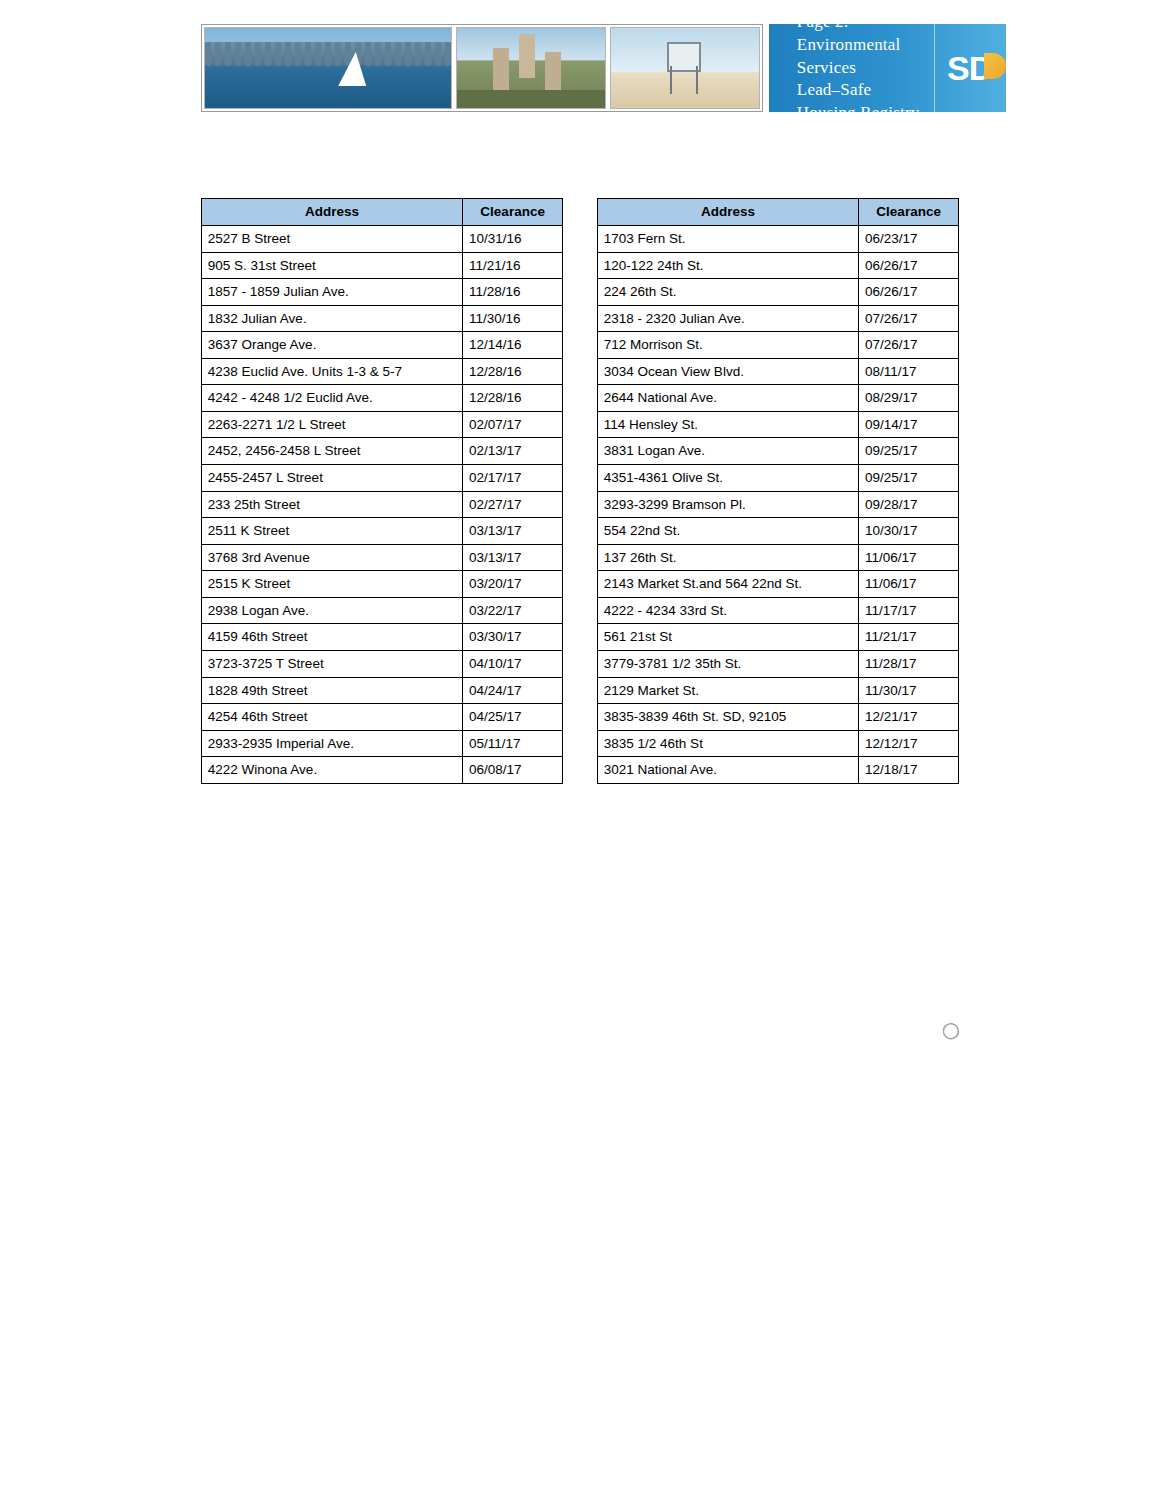Page 2: Environmental Services
Lead–Safe Housing Registry
SD
| Address | Clearance |
| --- | --- |
| 2527 B Street | 10/31/16 |
| 905 S. 31st Street | 11/21/16 |
| 1857 - 1859 Julian Ave. | 11/28/16 |
| 1832 Julian Ave. | 11/30/16 |
| 3637 Orange Ave. | 12/14/16 |
| 4238 Euclid Ave. Units 1-3 & 5-7 | 12/28/16 |
| 4242 - 4248 1/2 Euclid Ave. | 12/28/16 |
| 2263-2271 1/2 L Street | 02/07/17 |
| 2452, 2456-2458 L Street | 02/13/17 |
| 2455-2457 L Street | 02/17/17 |
| 233 25th Street | 02/27/17 |
| 2511 K Street | 03/13/17 |
| 3768 3rd Avenue | 03/13/17 |
| 2515 K Street | 03/20/17 |
| 2938 Logan Ave. | 03/22/17 |
| 4159 46th Street | 03/30/17 |
| 3723-3725 T Street | 04/10/17 |
| 1828 49th Street | 04/24/17 |
| 4254 46th Street | 04/25/17 |
| 2933-2935 Imperial Ave. | 05/11/17 |
| 4222 Winona Ave. | 06/08/17 |
| Address | Clearance |
| --- | --- |
| 1703 Fern St. | 06/23/17 |
| 120-122 24th St. | 06/26/17 |
| 224 26th St. | 06/26/17 |
| 2318 - 2320 Julian Ave. | 07/26/17 |
| 712 Morrison St. | 07/26/17 |
| 3034 Ocean View Blvd. | 08/11/17 |
| 2644 National Ave. | 08/29/17 |
| 114 Hensley St. | 09/14/17 |
| 3831 Logan Ave. | 09/25/17 |
| 4351-4361 Olive St. | 09/25/17 |
| 3293-3299 Bramson Pl. | 09/28/17 |
| 554 22nd St. | 10/30/17 |
| 137 26th St. | 11/06/17 |
| 2143 Market St.and 564 22nd St. | 11/06/17 |
| 4222 - 4234 33rd St. | 11/17/17 |
| 561 21st St | 11/21/17 |
| 3779-3781 1/2 35th St. | 11/28/17 |
| 2129 Market St. | 11/30/17 |
| 3835-3839 46th St. SD, 92105 | 12/21/17 |
| 3835 1/2 46th St | 12/12/17 |
| 3021 National Ave. | 12/18/17 |